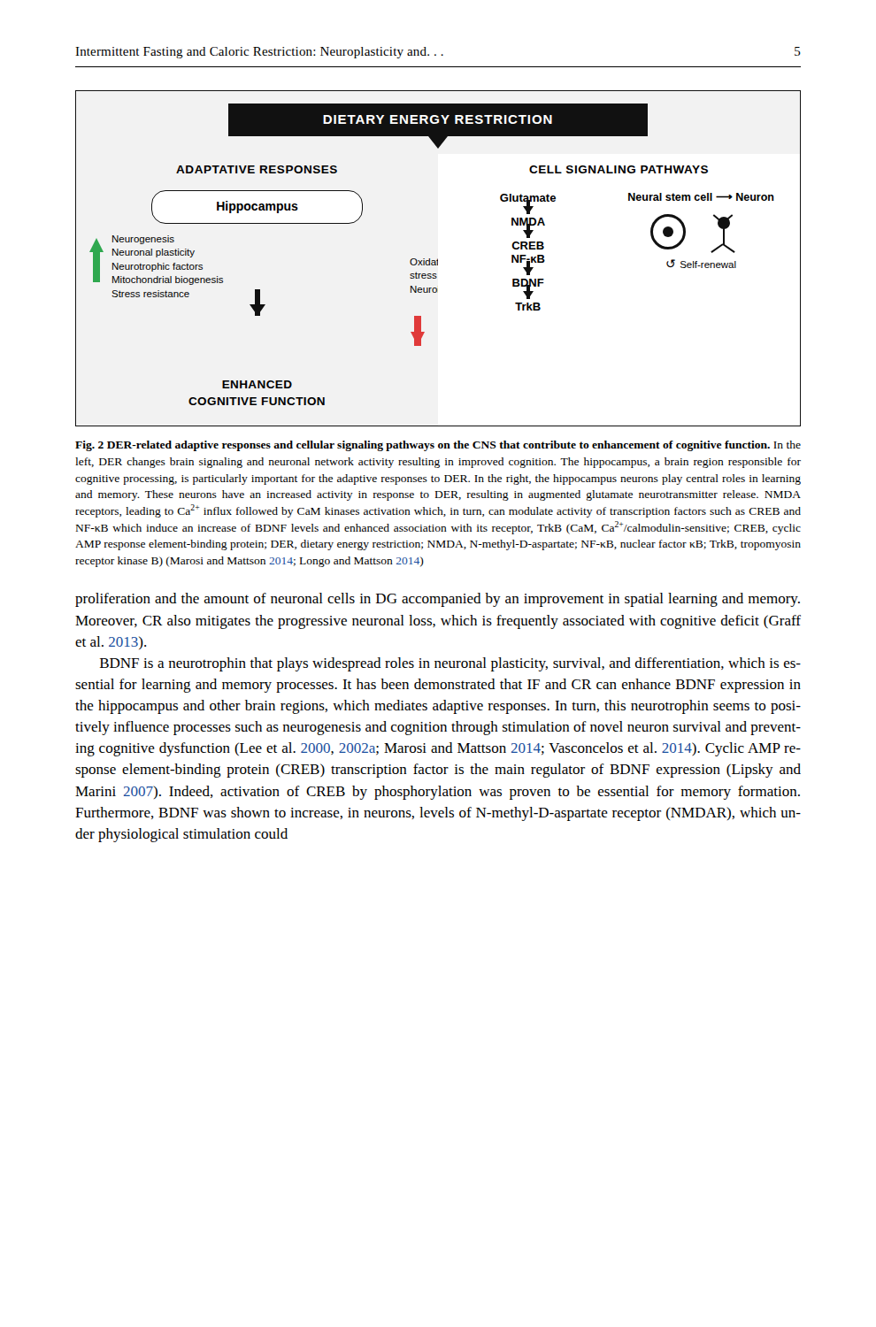Intermittent Fasting and Caloric Restriction: Neuroplasticity and. . .
5
DIETARY ENERGY RESTRICTION
ADAPTATIVE RESPONSES
Hippocampus
Neurogenesis
Neuronal plasticity
Neurotrophic factors
Mitochondrial biogenesis
Stress resistance
Oxidative stress
Neuroinflammation
ENHANCED
COGNITIVE FUNCTION
CELL SIGNALING PATHWAYS
Glutamate
NMDA
CREB
NF-κB
BDNF
TrkB
Neural stem cell ⟶ Neuron
↺Self-renewal
Fig. 2 DER-related adaptive responses and cellular signaling pathways on the CNS that contribute to enhancement of cognitive function. In the left, DER changes brain signaling and neuronal network activity resulting in improved cognition. The hippocampus, a brain region responsible for cognitive processing, is particularly important for the adaptive responses to DER. In the right, the hippocampus neurons play central roles in learning and memory. These neurons have an increased activity in response to DER, resulting in augmented glutamate neurotransmitter release. NMDA receptors, leading to Ca2+ influx followed by CaM kinases activation which, in turn, can modulate activity of transcription factors such as CREB and NF-κB which induce an increase of BDNF levels and enhanced association with its receptor, TrkB (CaM, Ca2+/calmodulin-sensitive; CREB, cyclic AMP response element-binding protein; DER, dietary energy restriction; NMDA, N-methyl-D-aspartate; NF-κB, nuclear factor κB; TrkB, tropomyosin receptor kinase B) (Marosi and Mattson 2014; Longo and Mattson 2014)
proliferation and the amount of neuronal cells in DG accompanied by an improvement in spatial learning and memory. Moreover, CR also mitigates the progressive neuronal loss, which is frequently associated with cognitive deficit (Graff et al. 2013).
BDNF is a neurotrophin that plays widespread roles in neuronal plasticity, survival, and differentiation, which is essential for learning and memory processes. It has been demonstrated that IF and CR can enhance BDNF expression in the hippocampus and other brain regions, which mediates adaptive responses. In turn, this neurotrophin seems to positively influence processes such as neurogenesis and cognition through stimulation of novel neuron survival and preventing cognitive dysfunction (Lee et al. 2000, 2002a; Marosi and Mattson 2014; Vasconcelos et al. 2014). Cyclic AMP response element-binding protein (CREB) transcription factor is the main regulator of BDNF expression (Lipsky and Marini 2007). Indeed, activation of CREB by phosphorylation was proven to be essential for memory formation. Furthermore, BDNF was shown to increase, in neurons, levels of N-methyl-D-aspartate receptor (NMDAR), which under physiological stimulation could